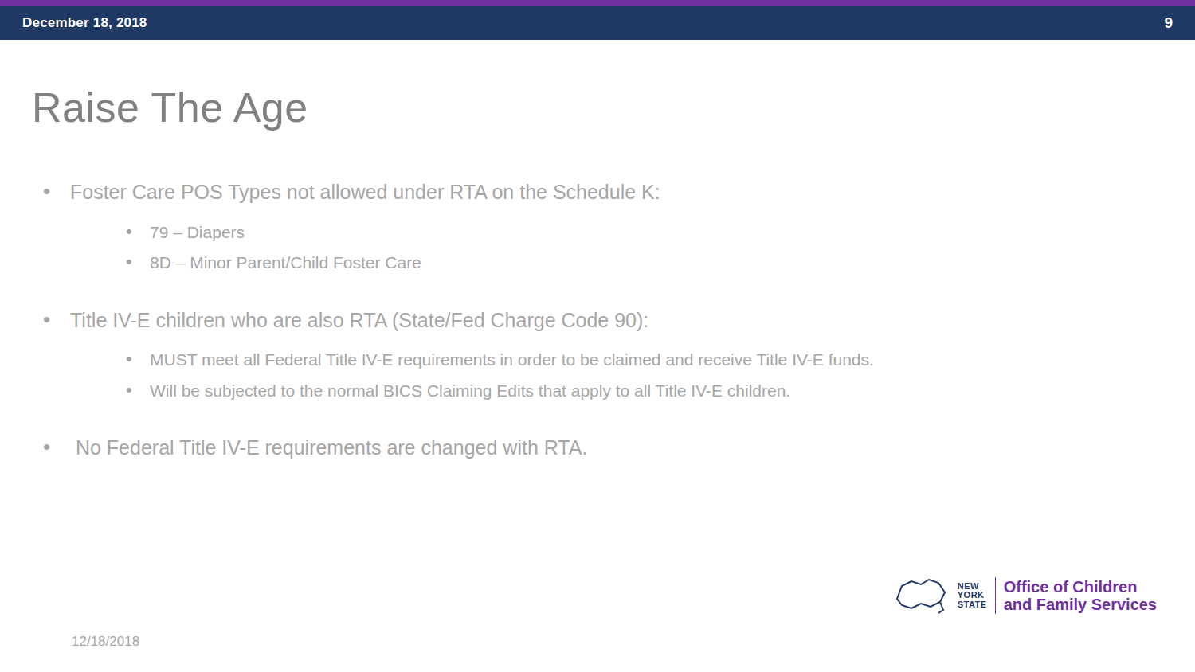December 18, 2018 9
Raise The Age
Foster Care POS Types not allowed under RTA on the Schedule K:
79 – Diapers
8D – Minor Parent/Child Foster Care
Title IV-E children who are also RTA (State/Fed Charge Code 90):
MUST meet all Federal Title IV-E requirements in order to be claimed and receive Title IV-E funds.
Will be subjected to the normal BICS Claiming Edits that apply to all Title IV-E children.
No Federal Title IV-E requirements are changed with RTA.
NEW YORK STATE
Office of Children and Family Services
12/18/2018